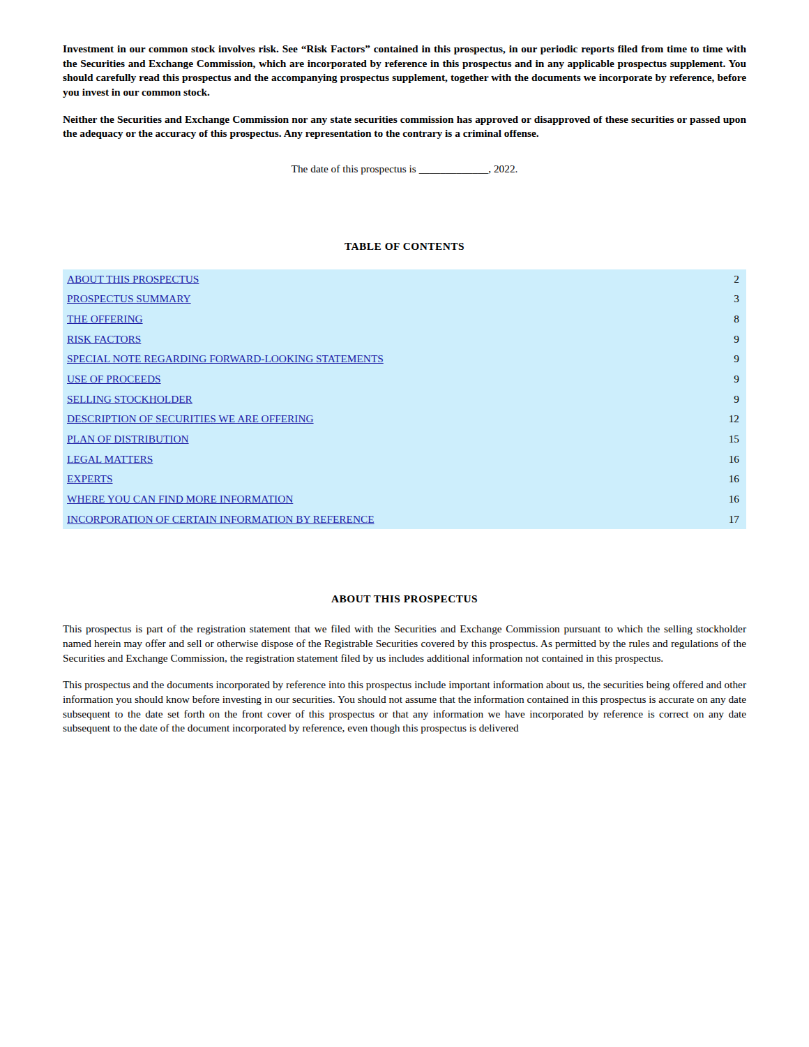Investment in our common stock involves risk. See “Risk Factors” contained in this prospectus, in our periodic reports filed from time to time with the Securities and Exchange Commission, which are incorporated by reference in this prospectus and in any applicable prospectus supplement. You should carefully read this prospectus and the accompanying prospectus supplement, together with the documents we incorporate by reference, before you invest in our common stock.
Neither the Securities and Exchange Commission nor any state securities commission has approved or disapproved of these securities or passed upon the adequacy or the accuracy of this prospectus. Any representation to the contrary is a criminal offense.
The date of this prospectus is _____________, 2022.
TABLE OF CONTENTS
| ABOUT THIS PROSPECTUS | 2 |
| PROSPECTUS SUMMARY | 3 |
| THE OFFERING | 8 |
| RISK FACTORS | 9 |
| SPECIAL NOTE REGARDING FORWARD-LOOKING STATEMENTS | 9 |
| USE OF PROCEEDS | 9 |
| SELLING STOCKHOLDER | 9 |
| DESCRIPTION OF SECURITIES WE ARE OFFERING | 12 |
| PLAN OF DISTRIBUTION | 15 |
| LEGAL MATTERS | 16 |
| EXPERTS | 16 |
| WHERE YOU CAN FIND MORE INFORMATION | 16 |
| INCORPORATION OF CERTAIN INFORMATION BY REFERENCE | 17 |
ABOUT THIS PROSPECTUS
This prospectus is part of the registration statement that we filed with the Securities and Exchange Commission pursuant to which the selling stockholder named herein may offer and sell or otherwise dispose of the Registrable Securities covered by this prospectus. As permitted by the rules and regulations of the Securities and Exchange Commission, the registration statement filed by us includes additional information not contained in this prospectus.
This prospectus and the documents incorporated by reference into this prospectus include important information about us, the securities being offered and other information you should know before investing in our securities. You should not assume that the information contained in this prospectus is accurate on any date subsequent to the date set forth on the front cover of this prospectus or that any information we have incorporated by reference is correct on any date subsequent to the date of the document incorporated by reference, even though this prospectus is delivered